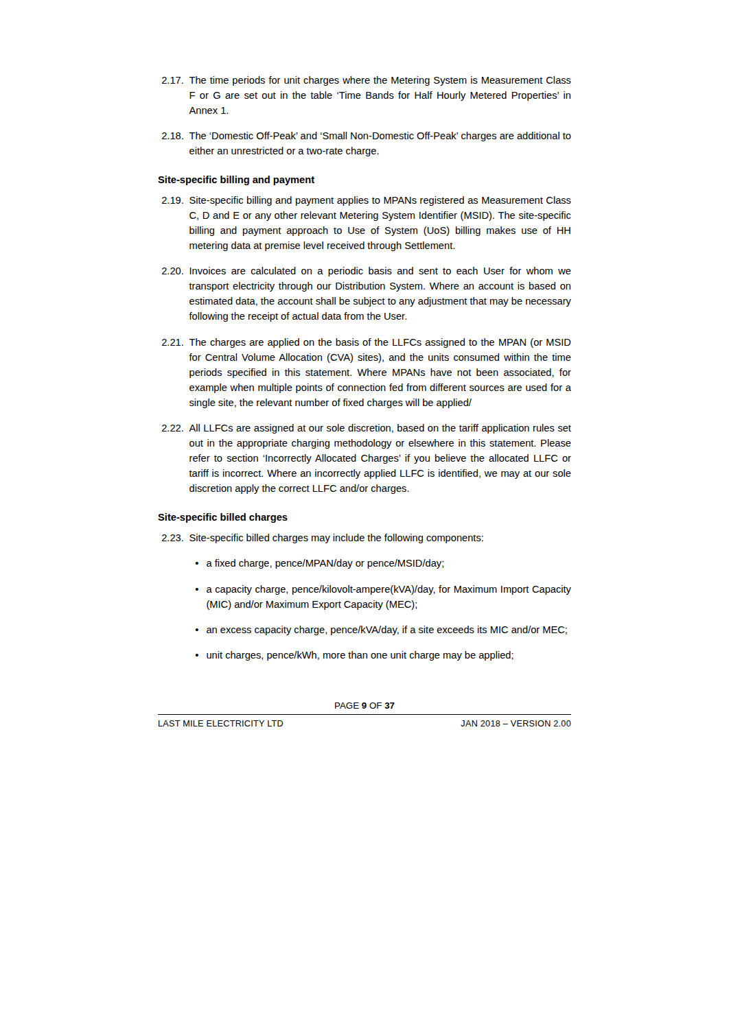2.17.
The time periods for unit charges where the Metering System is Measurement Class F or G are set out in the table ‘Time Bands for Half Hourly Metered Properties’ in Annex 1.
2.18.
The ‘Domestic Off-Peak’ and ‘Small Non-Domestic Off-Peak’ charges are additional to either an unrestricted or a two-rate charge.
Site-specific billing and payment
2.19.
Site-specific billing and payment applies to MPANs registered as Measurement Class C, D and E or any other relevant Metering System Identifier (MSID). The site-specific billing and payment approach to Use of System (UoS) billing makes use of HH metering data at premise level received through Settlement.
2.20.
Invoices are calculated on a periodic basis and sent to each User for whom we transport electricity through our Distribution System. Where an account is based on estimated data, the account shall be subject to any adjustment that may be necessary following the receipt of actual data from the User.
2.21.
The charges are applied on the basis of the LLFCs assigned to the MPAN (or MSID for Central Volume Allocation (CVA) sites), and the units consumed within the time periods specified in this statement. Where MPANs have not been associated, for example when multiple points of connection fed from different sources are used for a single site, the relevant number of fixed charges will be applied/
2.22.
All LLFCs are assigned at our sole discretion, based on the tariff application rules set out in the appropriate charging methodology or elsewhere in this statement. Please refer to section ‘Incorrectly Allocated Charges’ if you believe the allocated LLFC or tariff is incorrect. Where an incorrectly applied LLFC is identified, we may at our sole discretion apply the correct LLFC and/or charges.
Site-specific billed charges
2.23.
Site-specific billed charges may include the following components:
a fixed charge, pence/MPAN/day or pence/MSID/day;
a capacity charge, pence/kilovolt-ampere(kVA)/day, for Maximum Import Capacity (MIC) and/or Maximum Export Capacity (MEC);
an excess capacity charge, pence/kVA/day, if a site exceeds its MIC and/or MEC;
unit charges, pence/kWh, more than one unit charge may be applied;
PAGE 9 OF 37
Last Mile Electricity Ltd
Jan 2018 – Version 2.00